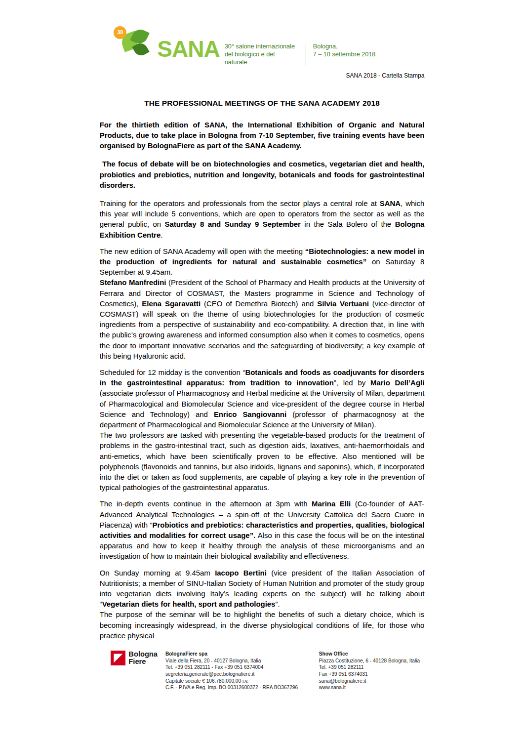30
SANA
30° salone internazionale
del biologico e del naturale
Bologna,
7 – 10 settembre 2018
SANA 2018 - Cartella Stampa
THE PROFESSIONAL MEETINGS OF THE SANA ACADEMY 2018
For the thirtieth edition of SANA, the International Exhibition of Organic and Natural Products, due to take place in Bologna from 7-10 September, five training events have been organised by BolognaFiere as part of the SANA Academy.
The focus of debate will be on biotechnologies and cosmetics, vegetarian diet and health, probiotics and prebiotics, nutrition and longevity, botanicals and foods for gastrointestinal disorders.
Training for the operators and professionals from the sector plays a central role at SANA, which this year will include 5 conventions, which are open to operators from the sector as well as the general public, on Saturday 8 and Sunday 9 September in the Sala Bolero of the Bologna Exhibition Centre.
The new edition of SANA Academy will open with the meeting “Biotechnologies: a new model in the production of ingredients for natural and sustainable cosmetics” on Saturday 8 September at 9.45am.
Stefano Manfredini (President of the School of Pharmacy and Health products at the University of Ferrara and Director of COSMAST, the Masters programme in Science and Technology of Cosmetics), Elena Sgaravatti (CEO of Demethra Biotech) and Silvia Vertuani (vice-director of COSMAST) will speak on the theme of using biotechnologies for the production of cosmetic ingredients from a perspective of sustainability and eco-compatibility. A direction that, in line with the public’s growing awareness and informed consumption also when it comes to cosmetics, opens the door to important innovative scenarios and the safeguarding of biodiversity; a key example of this being Hyaluronic acid.
Scheduled for 12 midday is the convention “Botanicals and foods as coadjuvants for disorders in the gastrointestinal apparatus: from tradition to innovation”, led by Mario Dell’Agli (associate professor of Pharmacognosy and Herbal medicine at the University of Milan, department of Pharmacological and Biomolecular Science and vice-president of the degree course in Herbal Science and Technology) and Enrico Sangiovanni (professor of pharmacognosy at the department of Pharmacological and Biomolecular Science at the University of Milan).
The two professors are tasked with presenting the vegetable-based products for the treatment of problems in the gastro-intestinal tract, such as digestion aids, laxatives, anti-haemorrhoidals and anti-emetics, which have been scientifically proven to be effective. Also mentioned will be polyphenols (flavonoids and tannins, but also iridoids, lignans and saponins), which, if incorporated into the diet or taken as food supplements, are capable of playing a key role in the prevention of typical pathologies of the gastrointestinal apparatus.
The in-depth events continue in the afternoon at 3pm with Marina Elli (Co-founder of AAT-Advanced Analytical Technologies – a spin-off of the University Cattolica del Sacro Cuore in Piacenza) with “Probiotics and prebiotics: characteristics and properties, qualities, biological activities and modalities for correct usage”. Also in this case the focus will be on the intestinal apparatus and how to keep it healthy through the analysis of these microorganisms and an investigation of how to maintain their biological availability and effectiveness.
On Sunday morning at 9.45am Iacopo Bertini (vice president of the Italian Association of Nutritionists; a member of SINU-Italian Society of Human Nutrition and promoter of the study group into vegetarian diets involving Italy’s leading experts on the subject) will be talking about “Vegetarian diets for health, sport and pathologies”.
The purpose of the seminar will be to highlight the benefits of such a dietary choice, which is becoming increasingly widespread, in the diverse physiological conditions of life, for those who practice physical
Bologna
Fiere
BolognaFiere spa
Viale della Fiera, 20 - 40127 Bologna, Italia
Tel. +39 051 282111 - Fax +39 051 6374004
segreteria.generale@pec.bolognafiere.it
Capitale sociale € 106.780.000,00 i.v.
C.F. - P.IVA e Reg. Imp. BO 00312600372 - REA BO367296
Show Office
Piazza Costituzione, 6 - 40128 Bologna, Italia
Tel. +39 051 282111
Fax +39 051 6374031
sana@bolognafiere.it
www.sana.it